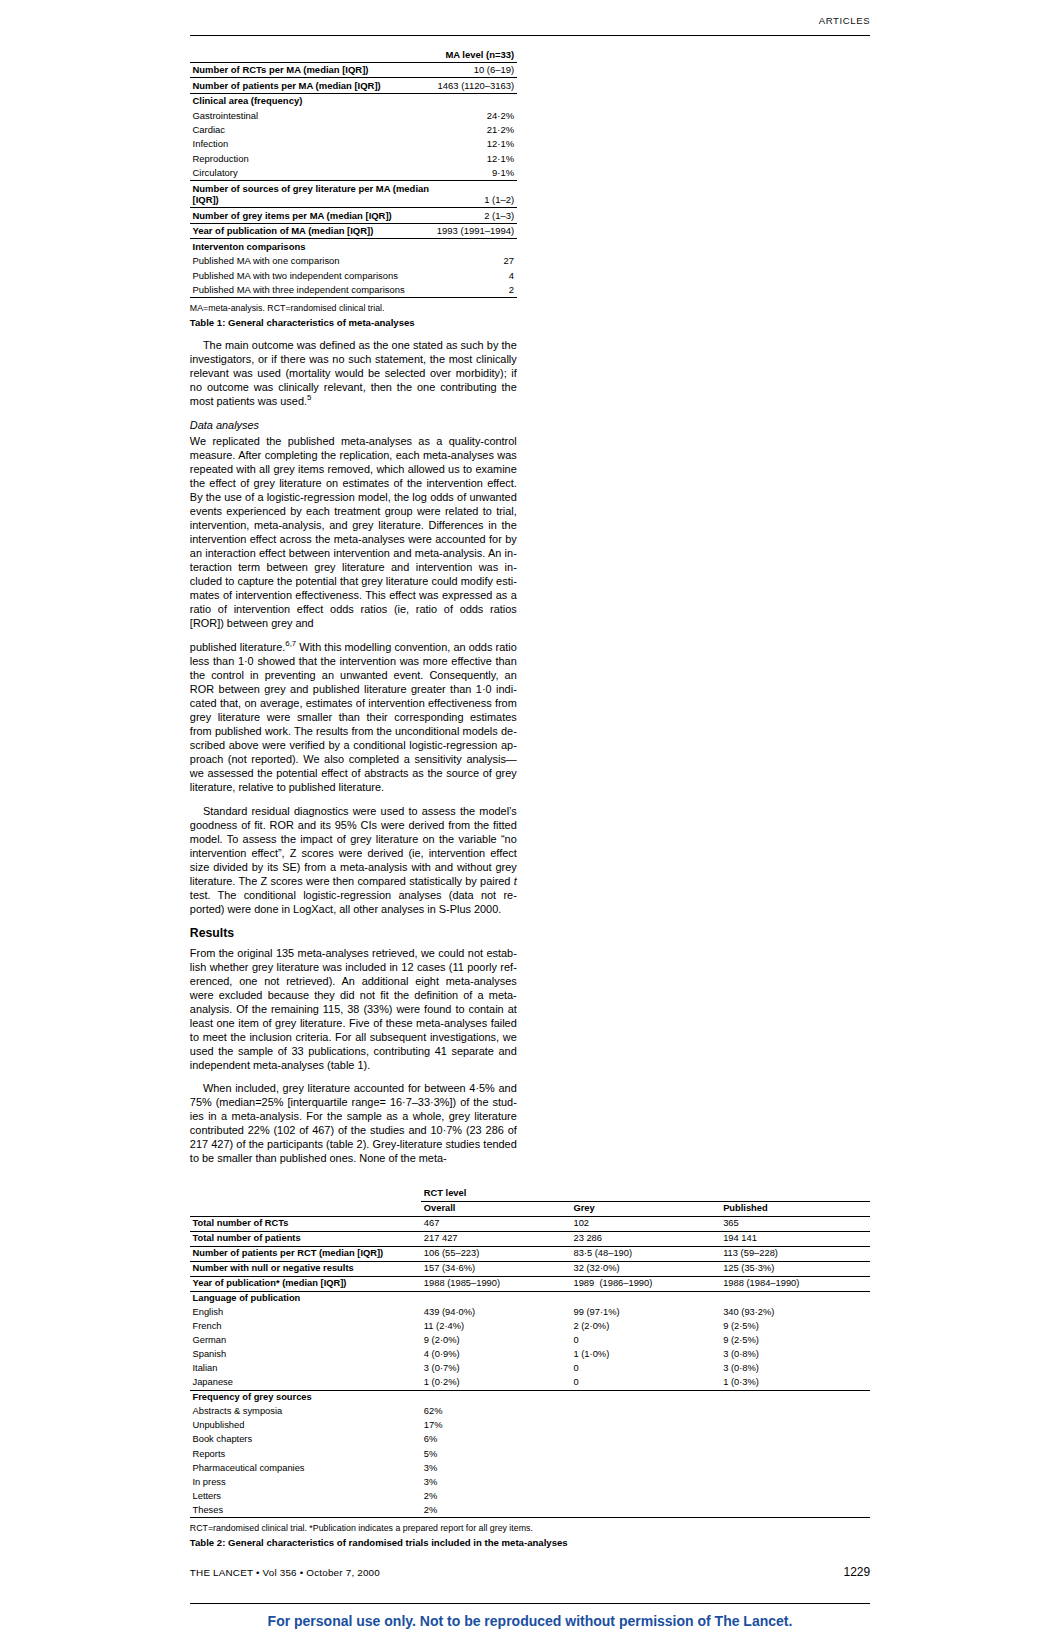ARTICLES
| | MA level (n=33) |
| --- | --- |
| Number of RCTs per MA (median [IQR]) | 10 (6–19) |
| Number of patients per MA (median [IQR]) | 1463 (1120–3163) |
| Clinical area (frequency) | |
| Gastrointestinal | 24·2% |
| Cardiac | 21·2% |
| Infection | 12·1% |
| Reproduction | 12·1% |
| Circulatory | 9·1% |
| Number of sources of grey literature per MA (median [IQR]) | 1 (1–2) |
| Number of grey items per MA (median [IQR]) | 2 (1–3) |
| Year of publication of MA (median [IQR]) | 1993 (1991–1994) |
| Interventon comparisons | |
| Published MA with one comparison | 27 |
| Published MA with two independent comparisons | 4 |
| Published MA with three independent comparisons | 2 |
MA=meta-analysis. RCT=randomised clinical trial.
Table 1: General characteristics of meta-analyses
The main outcome was defined as the one stated as such by the investigators, or if there was no such statement, the most clinically relevant was used (mortality would be selected over morbidity); if no outcome was clinically relevant, then the one contributing the most patients was used.5
Data analyses
We replicated the published meta-analyses as a quality-control measure. After completing the replication, each meta-analyses was repeated with all grey items removed, which allowed us to examine the effect of grey literature on estimates of the intervention effect. By the use of a logistic-regression model, the log odds of unwanted events experienced by each treatment group were related to trial, intervention, meta-analysis, and grey literature. Differences in the intervention effect across the meta-analyses were accounted for by an interaction effect between intervention and meta-analysis. An interaction term between grey literature and intervention was included to capture the potential that grey literature could modify estimates of intervention effectiveness. This effect was expressed as a ratio of intervention effect odds ratios (ie, ratio of odds ratios [ROR]) between grey and
published literature.6,7 With this modelling convention, an odds ratio less than 1·0 showed that the intervention was more effective than the control in preventing an unwanted event. Consequently, an ROR between grey and published literature greater than 1·0 indicated that, on average, estimates of intervention effectiveness from grey literature were smaller than their corresponding estimates from published work. The results from the unconditional models described above were verified by a conditional logistic-regression approach (not reported). We also completed a sensitivity analysis—we assessed the potential effect of abstracts as the source of grey literature, relative to published literature.
Standard residual diagnostics were used to assess the model’s goodness of fit. ROR and its 95% CIs were derived from the fitted model. To assess the impact of grey literature on the variable “no intervention effect”, Z scores were derived (ie, intervention effect size divided by its SE) from a meta-analysis with and without grey literature. The Z scores were then compared statistically by paired t test. The conditional logistic-regression analyses (data not reported) were done in LogXact, all other analyses in S-Plus 2000.
Results
From the original 135 meta-analyses retrieved, we could not establish whether grey literature was included in 12 cases (11 poorly referenced, one not retrieved). An additional eight meta-analyses were excluded because they did not fit the definition of a meta-analysis. Of the remaining 115, 38 (33%) were found to contain at least one item of grey literature. Five of these meta-analyses failed to meet the inclusion criteria. For all subsequent investigations, we used the sample of 33 publications, contributing 41 separate and independent meta-analyses (table 1).
When included, grey literature accounted for between 4·5% and 75% (median=25% [interquartile range= 16·7–33·3%]) of the studies in a meta-analysis. For the sample as a whole, grey literature contributed 22% (102 of 467) of the studies and 10·7% (23 286 of 217 427) of the participants (table 2). Grey-literature studies tended to be smaller than published ones. None of the meta-
| | RCT level |
| --- | --- |
| | Overall | Grey | Published |
| Total number of RCTs | 467 | 102 | 365 |
| Total number of patients | 217 427 | 23 286 | 194 141 |
| Number of patients per RCT (median [IQR]) | 106 (55–223) | 83·5 (48–190) | 113 (59–228) |
| Number with null or negative results | 157 (34·6%) | 32 (32·0%) | 125 (35·3%) |
| Year of publication* (median [IQR]) | 1988 (1985–1990) | 1989 (1986–1990) | 1988 (1984–1990) |
| Language of publication | | | |
| English | 439 (94·0%) | 99 (97·1%) | 340 (93·2%) |
| French | 11 (2·4%) | 2 (2·0%) | 9 (2·5%) |
| German | 9 (2·0%) | 0 | 9 (2·5%) |
| Spanish | 4 (0·9%) | 1 (1·0%) | 3 (0·8%) |
| Italian | 3 (0·7%) | 0 | 3 (0·8%) |
| Japanese | 1 (0·2%) | 0 | 1 (0·3%) |
| Frequency of grey sources | | | |
| Abstracts & symposia | 62% | | |
| Unpublished | 17% | | |
| Book chapters | 6% | | |
| Reports | 5% | | |
| Pharmaceutical companies | 3% | | |
| In press | 3% | | |
| Letters | 2% | | |
| Theses | 2% | | |
RCT=randomised clinical trial. *Publication indicates a prepared report for all grey items.
Table 2: General characteristics of randomised trials included in the meta-analyses
THE LANCET • Vol 356 • October 7, 2000
1229
For personal use only. Not to be reproduced without permission of The Lancet.